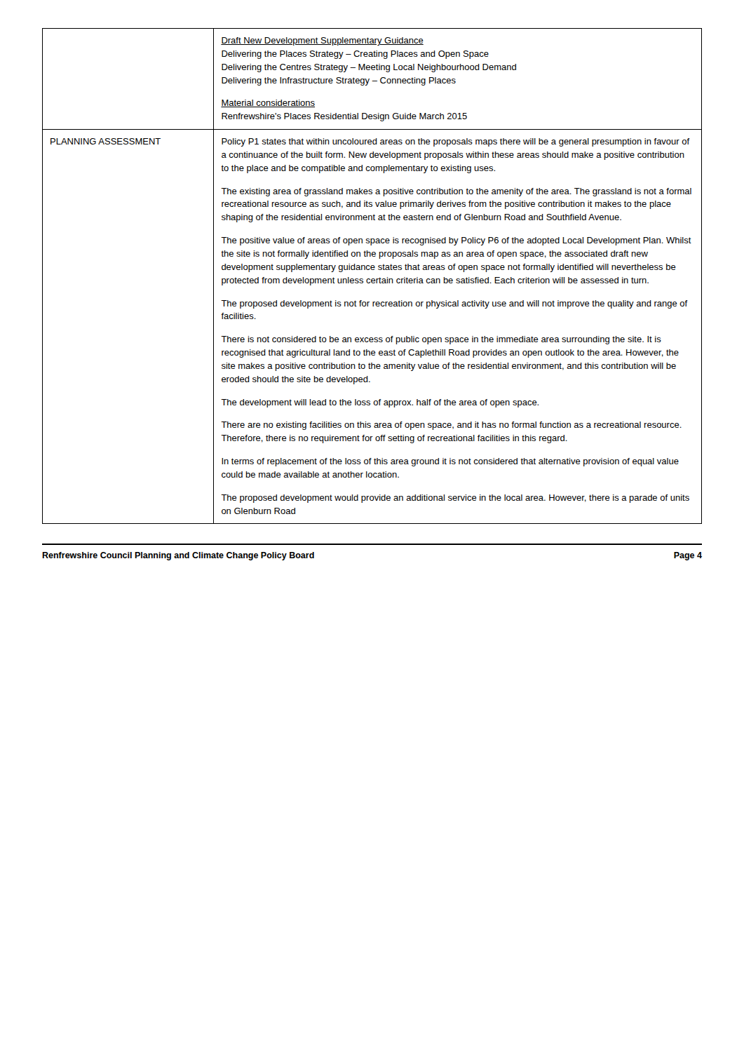| | Draft New Development Supplementary Guidance Delivering the Places Strategy – Creating Places and Open Space Delivering the Centres Strategy – Meeting Local Neighbourhood Demand Delivering the Infrastructure Strategy – Connecting Places Material considerations Renfrewshire's Places Residential Design Guide March 2015 |
| PLANNING ASSESSMENT | Policy P1 states that within uncoloured areas on the proposals maps there will be a general presumption in favour of a continuance of the built form. New development proposals within these areas should make a positive contribution to the place and be compatible and complementary to existing uses. The existing area of grassland makes a positive contribution to the amenity of the area. The grassland is not a formal recreational resource as such, and its value primarily derives from the positive contribution it makes to the place shaping of the residential environment at the eastern end of Glenburn Road and Southfield Avenue. The positive value of areas of open space is recognised by Policy P6 of the adopted Local Development Plan. Whilst the site is not formally identified on the proposals map as an area of open space, the associated draft new development supplementary guidance states that areas of open space not formally identified will nevertheless be protected from development unless certain criteria can be satisfied. Each criterion will be assessed in turn. The proposed development is not for recreation or physical activity use and will not improve the quality and range of facilities. There is not considered to be an excess of public open space in the immediate area surrounding the site. It is recognised that agricultural land to the east of Caplethill Road provides an open outlook to the area. However, the site makes a positive contribution to the amenity value of the residential environment, and this contribution will be eroded should the site be developed. The development will lead to the loss of approx. half of the area of open space. There are no existing facilities on this area of open space, and it has no formal function as a recreational resource. Therefore, there is no requirement for off setting of recreational facilities in this regard. In terms of replacement of the loss of this area ground it is not considered that alternative provision of equal value could be made available at another location. The proposed development would provide an additional service in the local area. However, there is a parade of units on Glenburn Road |
Renfrewshire Council Planning and Climate Change Policy Board Page 4